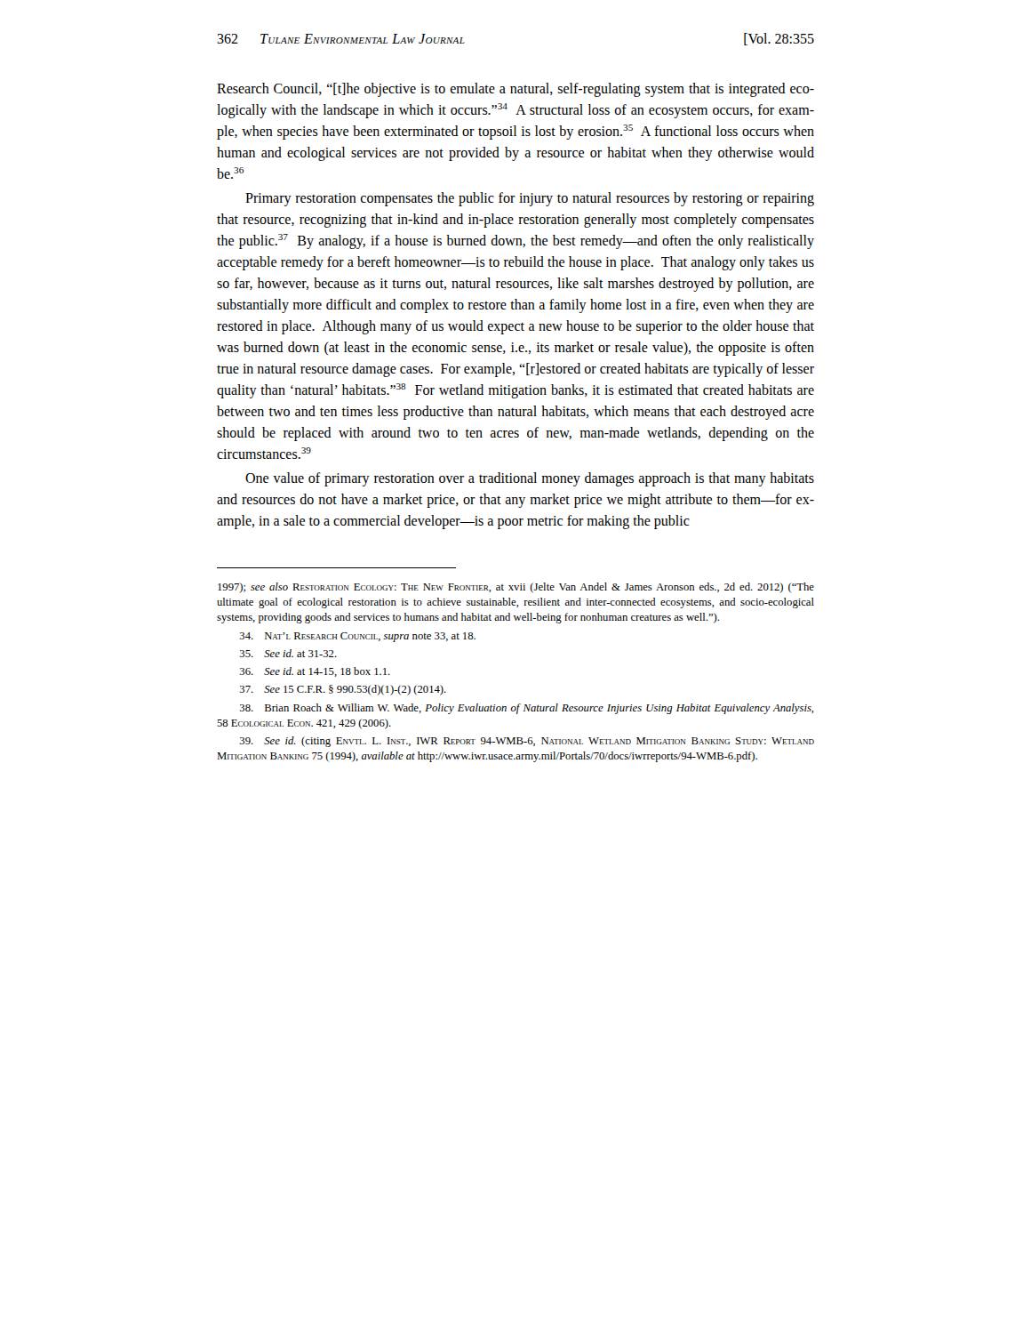362 Tulane Environmental Law Journal [Vol. 28:355
Research Council, “[t]he objective is to emulate a natural, self-regulating system that is integrated ecologically with the landscape in which it occurs.”34 A structural loss of an ecosystem occurs, for example, when species have been exterminated or topsoil is lost by erosion.35 A functional loss occurs when human and ecological services are not provided by a resource or habitat when they otherwise would be.36
Primary restoration compensates the public for injury to natural resources by restoring or repairing that resource, recognizing that in-kind and in-place restoration generally most completely compensates the public.37 By analogy, if a house is burned down, the best remedy—and often the only realistically acceptable remedy for a bereft homeowner—is to rebuild the house in place. That analogy only takes us so far, however, because as it turns out, natural resources, like salt marshes destroyed by pollution, are substantially more difficult and complex to restore than a family home lost in a fire, even when they are restored in place. Although many of us would expect a new house to be superior to the older house that was burned down (at least in the economic sense, i.e., its market or resale value), the opposite is often true in natural resource damage cases. For example, “[r]estored or created habitats are typically of lesser quality than ‘natural’ habitats.”38 For wetland mitigation banks, it is estimated that created habitats are between two and ten times less productive than natural habitats, which means that each destroyed acre should be replaced with around two to ten acres of new, man-made wetlands, depending on the circumstances.39
One value of primary restoration over a traditional money damages approach is that many habitats and resources do not have a market price, or that any market price we might attribute to them—for example, in a sale to a commercial developer—is a poor metric for making the public
1997); see also Restoration Ecology: The New Frontier, at xvii (Jelte Van Andel & James Aronson eds., 2d ed. 2012) (“The ultimate goal of ecological restoration is to achieve sustainable, resilient and inter-connected ecosystems, and socio-ecological systems, providing goods and services to humans and habitat and well-being for nonhuman creatures as well.”).
34. Nat’l Research Council, supra note 33, at 18.
35. See id. at 31-32.
36. See id. at 14-15, 18 box 1.1.
37. See 15 C.F.R. § 990.53(d)(1)-(2) (2014).
38. Brian Roach & William W. Wade, Policy Evaluation of Natural Resource Injuries Using Habitat Equivalency Analysis, 58 Ecological Econ. 421, 429 (2006).
39. See id. (citing Envtl. L. Inst., IWR Report 94-WMB-6, National Wetland Mitigation Banking Study: Wetland Mitigation Banking 75 (1994), available at http://www.iwr.usace.army.mil/Portals/70/docs/iwrreports/94-WMB-6.pdf).